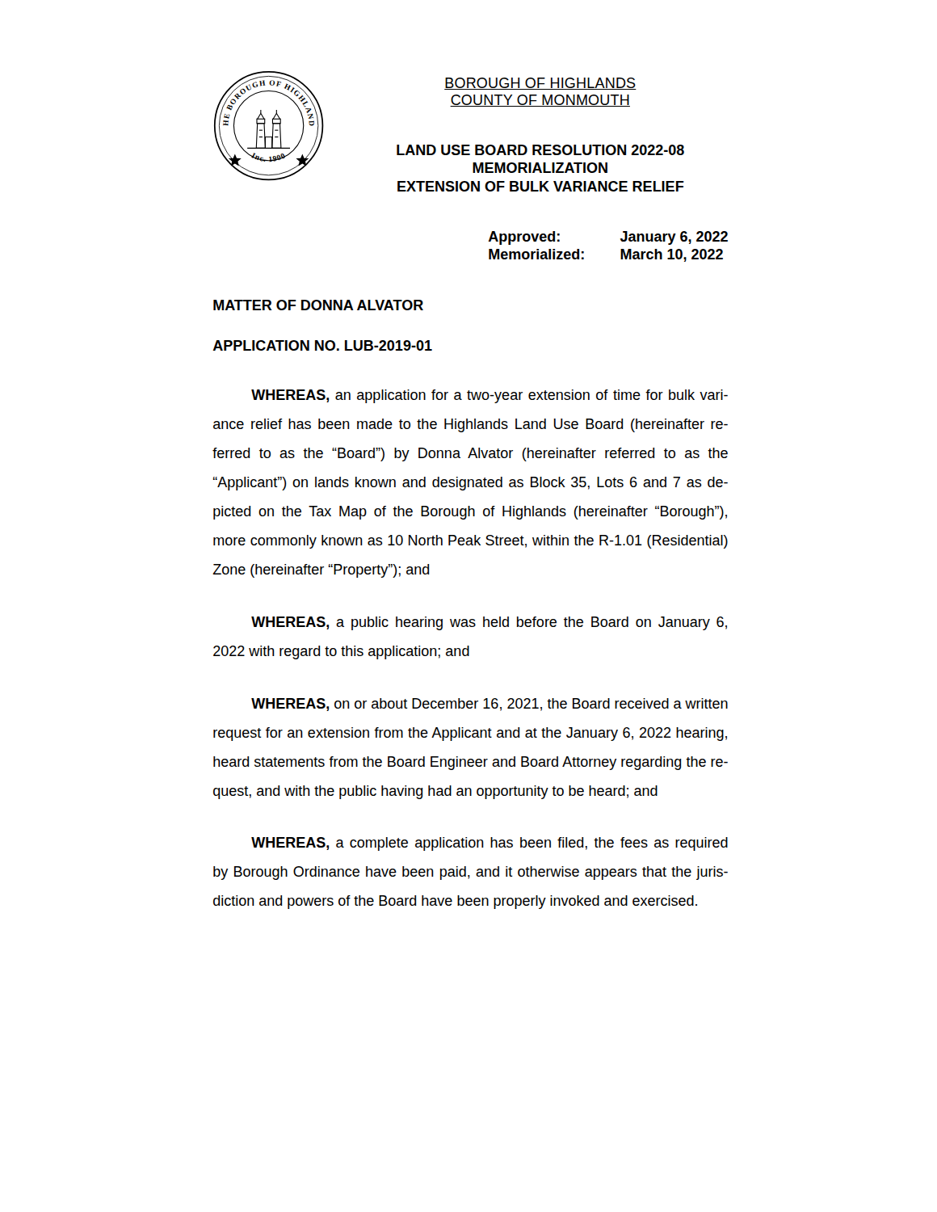THE BOROUGH OF HIGHLANDS Inc. 1900
BOROUGH OF HIGHLANDS
COUNTY OF MONMOUTH
LAND USE BOARD RESOLUTION 2022-08
MEMORIALIZATION
EXTENSION OF BULK VARIANCE RELIEF
| Approved: | January 6, 2022 |
| Memorialized: | March 10, 2022 |
MATTER OF DONNA ALVATOR
APPLICATION NO. LUB-2019-01
WHEREAS, an application for a two-year extension of time for bulk variance relief has been made to the Highlands Land Use Board (hereinafter referred to as the “Board”) by Donna Alvator (hereinafter referred to as the “Applicant”) on lands known and designated as Block 35, Lots 6 and 7 as depicted on the Tax Map of the Borough of Highlands (hereinafter “Borough”), more commonly known as 10 North Peak Street, within the R-1.01 (Residential) Zone (hereinafter “Property”); and
WHEREAS, a public hearing was held before the Board on January 6, 2022 with regard to this application; and
WHEREAS, on or about December 16, 2021, the Board received a written request for an extension from the Applicant and at the January 6, 2022 hearing, heard statements from the Board Engineer and Board Attorney regarding the request, and with the public having had an opportunity to be heard; and
WHEREAS, a complete application has been filed, the fees as required by Borough Ordinance have been paid, and it otherwise appears that the jurisdiction and powers of the Board have been properly invoked and exercised.